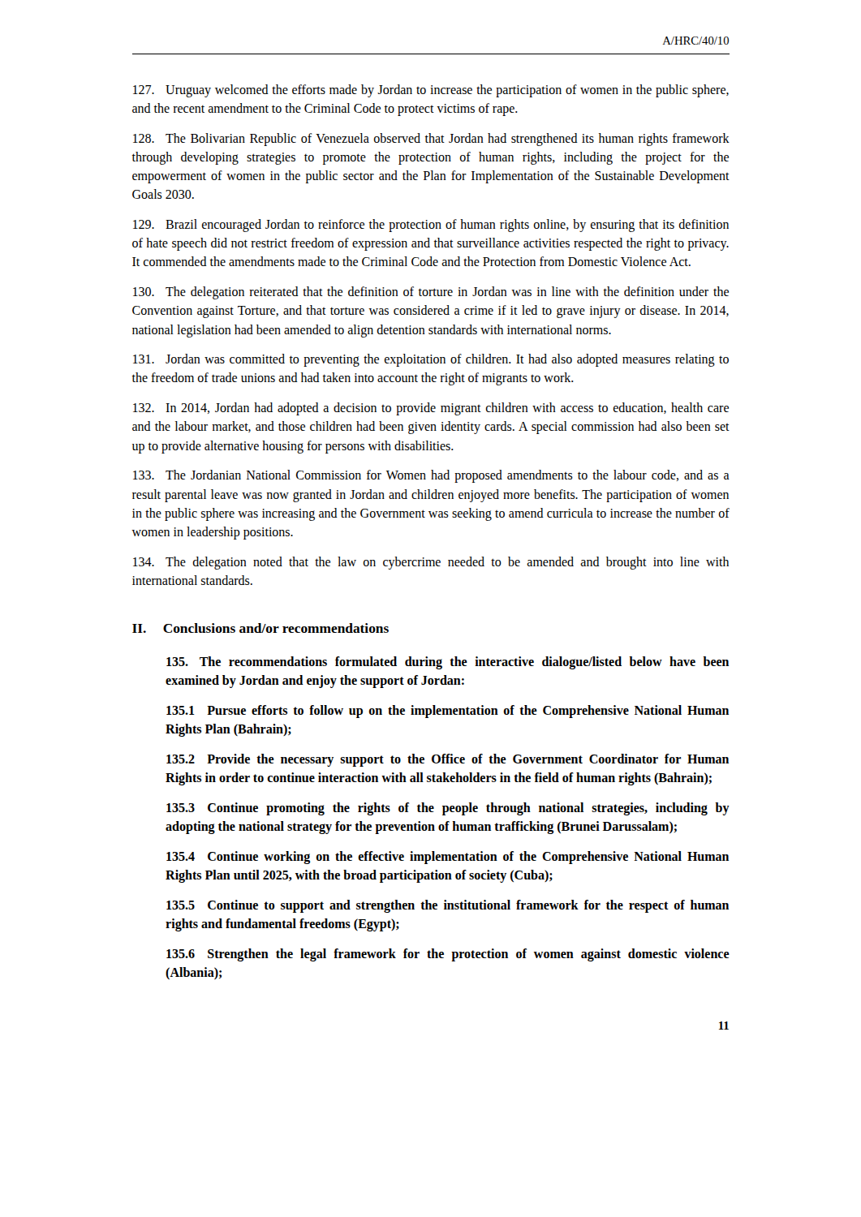A/HRC/40/10
127. Uruguay welcomed the efforts made by Jordan to increase the participation of women in the public sphere, and the recent amendment to the Criminal Code to protect victims of rape.
128. The Bolivarian Republic of Venezuela observed that Jordan had strengthened its human rights framework through developing strategies to promote the protection of human rights, including the project for the empowerment of women in the public sector and the Plan for Implementation of the Sustainable Development Goals 2030.
129. Brazil encouraged Jordan to reinforce the protection of human rights online, by ensuring that its definition of hate speech did not restrict freedom of expression and that surveillance activities respected the right to privacy. It commended the amendments made to the Criminal Code and the Protection from Domestic Violence Act.
130. The delegation reiterated that the definition of torture in Jordan was in line with the definition under the Convention against Torture, and that torture was considered a crime if it led to grave injury or disease. In 2014, national legislation had been amended to align detention standards with international norms.
131. Jordan was committed to preventing the exploitation of children. It had also adopted measures relating to the freedom of trade unions and had taken into account the right of migrants to work.
132. In 2014, Jordan had adopted a decision to provide migrant children with access to education, health care and the labour market, and those children had been given identity cards. A special commission had also been set up to provide alternative housing for persons with disabilities.
133. The Jordanian National Commission for Women had proposed amendments to the labour code, and as a result parental leave was now granted in Jordan and children enjoyed more benefits. The participation of women in the public sphere was increasing and the Government was seeking to amend curricula to increase the number of women in leadership positions.
134. The delegation noted that the law on cybercrime needed to be amended and brought into line with international standards.
II. Conclusions and/or recommendations
135. The recommendations formulated during the interactive dialogue/listed below have been examined by Jordan and enjoy the support of Jordan:
135.1 Pursue efforts to follow up on the implementation of the Comprehensive National Human Rights Plan (Bahrain);
135.2 Provide the necessary support to the Office of the Government Coordinator for Human Rights in order to continue interaction with all stakeholders in the field of human rights (Bahrain);
135.3 Continue promoting the rights of the people through national strategies, including by adopting the national strategy for the prevention of human trafficking (Brunei Darussalam);
135.4 Continue working on the effective implementation of the Comprehensive National Human Rights Plan until 2025, with the broad participation of society (Cuba);
135.5 Continue to support and strengthen the institutional framework for the respect of human rights and fundamental freedoms (Egypt);
135.6 Strengthen the legal framework for the protection of women against domestic violence (Albania);
11